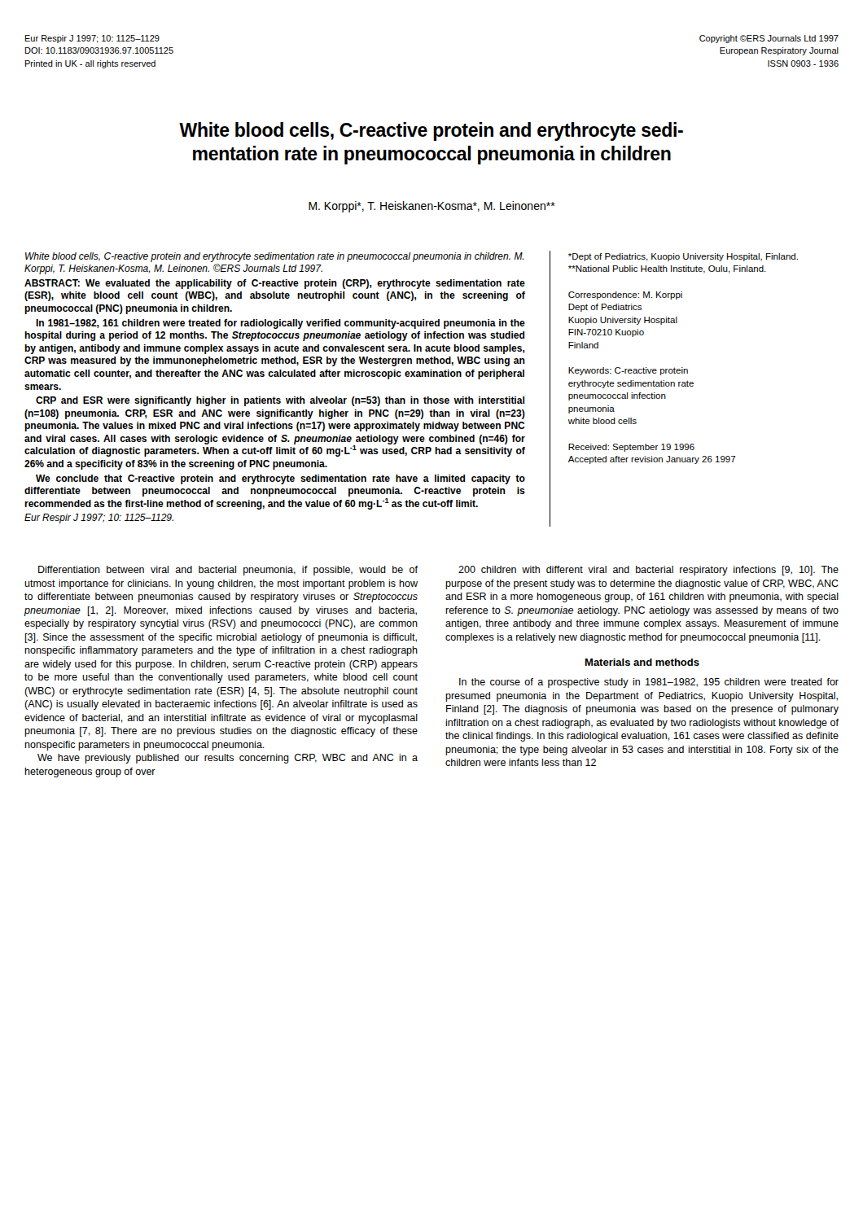Eur Respir J 1997; 10: 1125–1129
DOI: 10.1183/09031936.97.10051125
Printed in UK - all rights reserved
Copyright ©ERS Journals Ltd 1997
European Respiratory Journal
ISSN 0903 - 1936
White blood cells, C-reactive protein and erythrocyte sedi-
mentation rate in pneumococcal pneumonia in children
M. Korppi*, T. Heiskanen-Kosma*, M. Leinonen**
White blood cells, C-reactive protein and erythrocyte sedimentation rate in pneumococcal pneumonia in children. M. Korppi, T. Heiskanen-Kosma, M. Leinonen. ©ERS Journals Ltd 1997.
ABSTRACT: We evaluated the applicability of C-reactive protein (CRP), erythrocyte sedimentation rate (ESR), white blood cell count (WBC), and absolute neutrophil count (ANC), in the screening of pneumococcal (PNC) pneumonia in children.
In 1981–1982, 161 children were treated for radiologically verified community-acquired pneumonia in the hospital during a period of 12 months. The Streptococcus pneumoniae aetiology of infection was studied by antigen, antibody and immune complex assays in acute and convalescent sera. In acute blood samples, CRP was measured by the immunonephelometric method, ESR by the Westergren method, WBC using an automatic cell counter, and thereafter the ANC was calculated after microscopic examination of peripheral smears.
CRP and ESR were significantly higher in patients with alveolar (n=53) than in those with interstitial (n=108) pneumonia. CRP, ESR and ANC were significantly higher in PNC (n=29) than in viral (n=23) pneumonia. The values in mixed PNC and viral infections (n=17) were approximately midway between PNC and viral cases. All cases with serologic evidence of S. pneumoniae aetiology were combined (n=46) for calculation of diagnostic parameters. When a cut-off limit of 60 mg·L-1 was used, CRP had a sensitivity of 26% and a specificity of 83% in the screening of PNC pneumonia.
We conclude that C-reactive protein and erythrocyte sedimentation rate have a limited capacity to differentiate between pneumococcal and nonpneumococcal pneumonia. C-reactive protein is recommended as the first-line method of screening, and the value of 60 mg·L-1 as the cut-off limit.
Eur Respir J 1997; 10: 1125–1129.
*Dept of Pediatrics, Kuopio University Hospital, Finland. **National Public Health Institute, Oulu, Finland.
Correspondence: M. Korppi
Dept of Pediatrics
Kuopio University Hospital
FIN-70210 Kuopio
Finland
Keywords: C-reactive protein
erythrocyte sedimentation rate
pneumococcal infection
pneumonia
white blood cells
Received: September 19 1996
Accepted after revision January 26 1997
Differentiation between viral and bacterial pneumonia, if possible, would be of utmost importance for clinicians. In young children, the most important problem is how to differentiate between pneumonias caused by respiratory viruses or Streptococcus pneumoniae [1, 2]. Moreover, mixed infections caused by viruses and bacteria, especially by respiratory syncytial virus (RSV) and pneumococci (PNC), are common [3]. Since the assessment of the specific microbial aetiology of pneumonia is difficult, nonspecific inflammatory parameters and the type of infiltration in a chest radiograph are widely used for this purpose. In children, serum C-reactive protein (CRP) appears to be more useful than the conventionally used parameters, white blood cell count (WBC) or erythrocyte sedimentation rate (ESR) [4, 5]. The absolute neutrophil count (ANC) is usually elevated in bacteraemic infections [6]. An alveolar infiltrate is used as evidence of bacterial, and an interstitial infiltrate as evidence of viral or mycoplasmal pneumonia [7, 8]. There are no previous studies on the diagnostic efficacy of these nonspecific parameters in pneumococcal pneumonia.
We have previously published our results concerning CRP, WBC and ANC in a heterogeneous group of over
200 children with different viral and bacterial respiratory infections [9, 10]. The purpose of the present study was to determine the diagnostic value of CRP, WBC, ANC and ESR in a more homogeneous group, of 161 children with pneumonia, with special reference to S. pneumoniae aetiology. PNC aetiology was assessed by means of two antigen, three antibody and three immune complex assays. Measurement of immune complexes is a relatively new diagnostic method for pneumococcal pneumonia [11].
Materials and methods
In the course of a prospective study in 1981–1982, 195 children were treated for presumed pneumonia in the Department of Pediatrics, Kuopio University Hospital, Finland [2]. The diagnosis of pneumonia was based on the presence of pulmonary infiltration on a chest radiograph, as evaluated by two radiologists without knowledge of the clinical findings. In this radiological evaluation, 161 cases were classified as definite pneumonia; the type being alveolar in 53 cases and interstitial in 108. Forty six of the children were infants less than 12